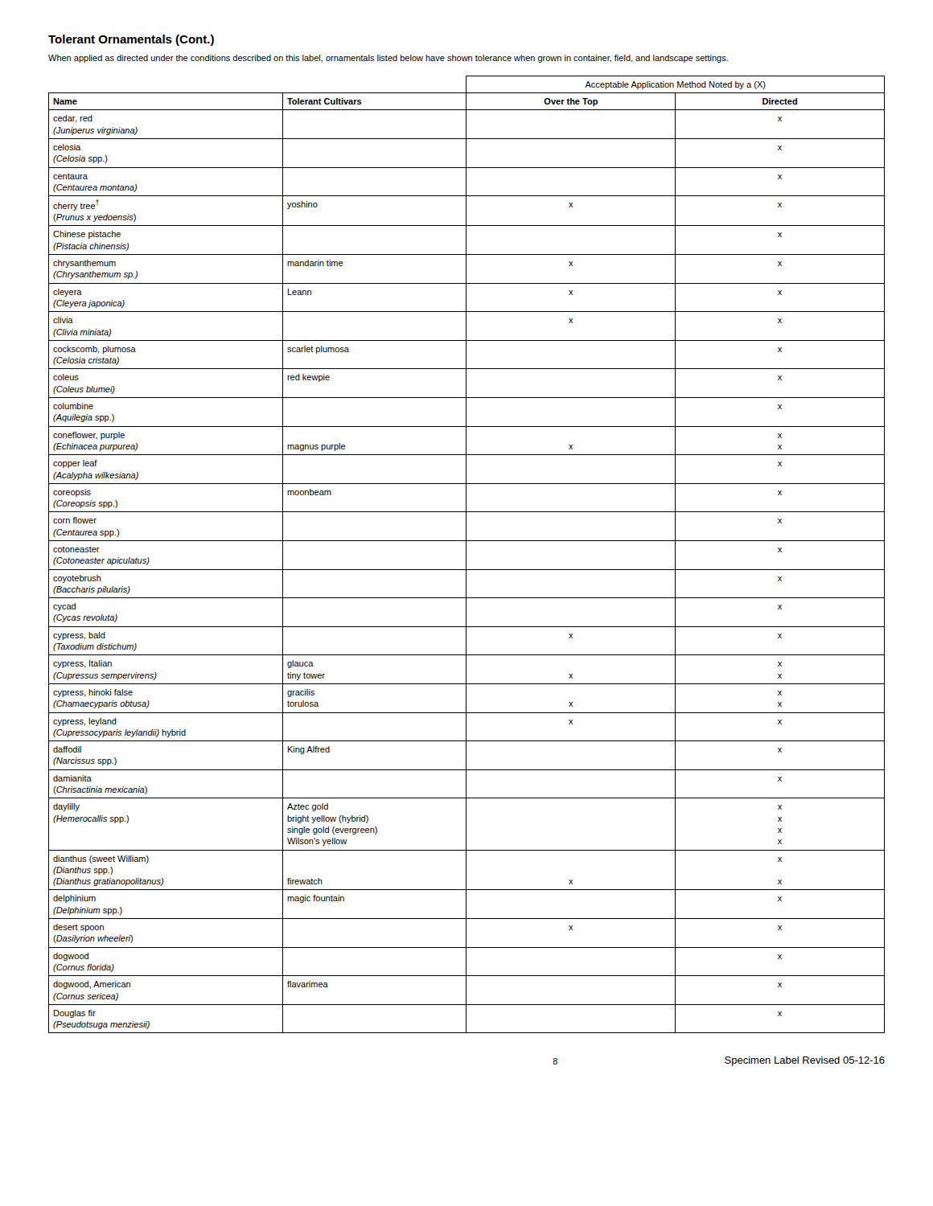Tolerant Ornamentals (Cont.)
When applied as directed under the conditions described on this label, ornamentals listed below have shown tolerance when grown in container, field, and landscape settings.
| | | Acceptable Application Method Noted by a (X) |
| --- | --- | --- |
| Name | Tolerant Cultivars | Over the Top | Directed |
| cedar, red (Juniperus virginiana) | | | x |
| celosia (Celosia spp.) | | | x |
| centaura (Centaurea montana) | | | x |
| cherry tree † ( Prunus x yedoensis ) | yoshino | x | x |
| Chinese pistache (Pistacia chinensis) | | | x |
| chrysanthemum (Chrysanthemum sp.) | mandarin time | x | x |
| cleyera (Cleyera japonica) | Leann | x | x |
| clivia (Clivia miniata) | | x | x |
| cockscomb, plumosa (Celosia cristata) | scarlet plumosa | | x |
| coleus (Coleus blumei) | red kewpie | | x |
| columbine (Aquilegia spp.) | | | x |
| coneflower, purple (Echinacea purpurea) | magnus purple | x | x x |
| copper leaf (Acalypha wilkesiana) | | | x |
| coreopsis (Coreopsis spp.) | moonbeam | | x |
| corn flower (Centaurea spp.) | | | x |
| cotoneaster (Cotoneaster apiculatus) | | | x |
| coyotebrush (Baccharis pilularis) | | | x |
| cycad (Cycas revoluta) | | | x |
| cypress, bald (Taxodium distichum) | | x | x |
| cypress, Italian (Cupressus sempervirens) | glauca tiny tower | x | x x |
| cypress, hinoki false (Chamaecyparis obtusa) | gracilis torulosa | x | x x |
| cypress, leyland (Cupressocyparis leylandii) hybrid | | x | x |
| daffodil (Narcissus spp.) | King Alfred | | x |
| damianita ( Chrisactinia mexicania ) | | | x |
| daylilly (Hemerocallis spp.) | Aztec gold bright yellow (hybrid) single gold (evergreen) Wilson's yellow | | x x x x |
| dianthus (sweet William) (Dianthus spp.) (Dianthus gratianopolitanus) | firewatch | x | x x |
| delphinium (Delphinium spp.) | magic fountain | | x |
| desert spoon ( Dasilyrion wheeleri ) | | x | x |
| dogwood (Cornus florida) | | | x |
| dogwood, American (Cornus sericea) | flavarimea | | x |
| Douglas fir (Pseudotsuga menziesii) | | | x |
8
Specimen Label Revised 05-12-16